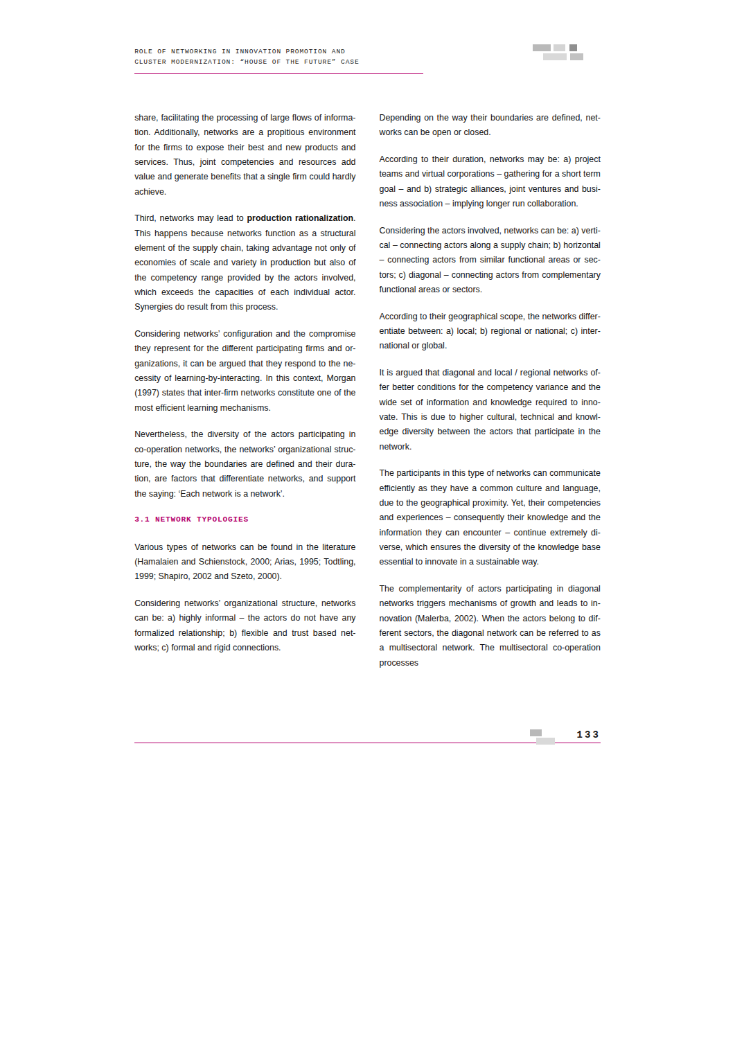Role of Networking in Innovation Promotion and
Cluster Modernization: “House of the Future” Case
share, facilitating the processing of large flows of information. Additionally, networks are a propitious environment for the firms to expose their best and new products and services. Thus, joint competencies and resources add value and generate benefits that a single firm could hardly achieve.
Third, networks may lead to production rationalization. This happens because networks function as a structural element of the supply chain, taking advantage not only of economies of scale and variety in production but also of the competency range provided by the actors involved, which exceeds the capacities of each individual actor. Synergies do result from this process.
Considering networks’ configuration and the compromise they represent for the different participating firms and organizations, it can be argued that they respond to the necessity of learning-by-interacting. In this context, Morgan (1997) states that inter-firm networks constitute one of the most efficient learning mechanisms.
Nevertheless, the diversity of the actors participating in co-operation networks, the networks’ organizational structure, the way the boundaries are defined and their duration, are factors that differentiate networks, and support the saying: ‘Each network is a network’.
3.1 Network Typologies
Various types of networks can be found in the literature (Hamalaien and Schienstock, 2000; Arias, 1995; Todtling, 1999; Shapiro, 2002 and Szeto, 2000).
Considering networks’ organizational structure, networks can be: a) highly informal – the actors do not have any formalized relationship; b) flexible and trust based networks; c) formal and rigid connections.
Depending on the way their boundaries are defined, networks can be open or closed.
According to their duration, networks may be: a) project teams and virtual corporations – gathering for a short term goal – and b) strategic alliances, joint ventures and business association – implying longer run collaboration.
Considering the actors involved, networks can be: a) vertical – connecting actors along a supply chain; b) horizontal – connecting actors from similar functional areas or sectors; c) diagonal – connecting actors from complementary functional areas or sectors.
According to their geographical scope, the networks differentiate between: a) local; b) regional or national; c) international or global.
It is argued that diagonal and local / regional networks offer better conditions for the competency variance and the wide set of information and knowledge required to innovate. This is due to higher cultural, technical and knowledge diversity between the actors that participate in the network.
The participants in this type of networks can communicate efficiently as they have a common culture and language, due to the geographical proximity. Yet, their competencies and experiences – consequently their knowledge and the information they can encounter – continue extremely diverse, which ensures the diversity of the knowledge base essential to innovate in a sustainable way.
The complementarity of actors participating in diagonal networks triggers mechanisms of growth and leads to innovation (Malerba, 2002). When the actors belong to different sectors, the diagonal network can be referred to as a multisectoral network. The multisectoral co-operation processes
133